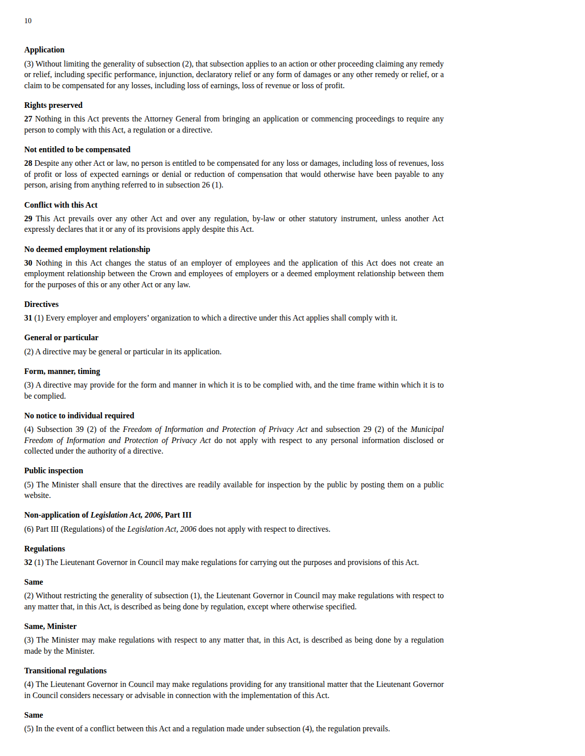10
Application
(3) Without limiting the generality of subsection (2), that subsection applies to an action or other proceeding claiming any remedy or relief, including specific performance, injunction, declaratory relief or any form of damages or any other remedy or relief, or a claim to be compensated for any losses, including loss of earnings, loss of revenue or loss of profit.
Rights preserved
27 Nothing in this Act prevents the Attorney General from bringing an application or commencing proceedings to require any person to comply with this Act, a regulation or a directive.
Not entitled to be compensated
28 Despite any other Act or law, no person is entitled to be compensated for any loss or damages, including loss of revenues, loss of profit or loss of expected earnings or denial or reduction of compensation that would otherwise have been payable to any person, arising from anything referred to in subsection 26 (1).
Conflict with this Act
29 This Act prevails over any other Act and over any regulation, by-law or other statutory instrument, unless another Act expressly declares that it or any of its provisions apply despite this Act.
No deemed employment relationship
30 Nothing in this Act changes the status of an employer of employees and the application of this Act does not create an employment relationship between the Crown and employees of employers or a deemed employment relationship between them for the purposes of this or any other Act or any law.
Directives
31 (1) Every employer and employers’ organization to which a directive under this Act applies shall comply with it.
General or particular
(2) A directive may be general or particular in its application.
Form, manner, timing
(3) A directive may provide for the form and manner in which it is to be complied with, and the time frame within which it is to be complied.
No notice to individual required
(4) Subsection 39 (2) of the Freedom of Information and Protection of Privacy Act and subsection 29 (2) of the Municipal Freedom of Information and Protection of Privacy Act do not apply with respect to any personal information disclosed or collected under the authority of a directive.
Public inspection
(5) The Minister shall ensure that the directives are readily available for inspection by the public by posting them on a public website.
Non-application of Legislation Act, 2006, Part III
(6) Part III (Regulations) of the Legislation Act, 2006 does not apply with respect to directives.
Regulations
32 (1) The Lieutenant Governor in Council may make regulations for carrying out the purposes and provisions of this Act.
Same
(2) Without restricting the generality of subsection (1), the Lieutenant Governor in Council may make regulations with respect to any matter that, in this Act, is described as being done by regulation, except where otherwise specified.
Same, Minister
(3) The Minister may make regulations with respect to any matter that, in this Act, is described as being done by a regulation made by the Minister.
Transitional regulations
(4) The Lieutenant Governor in Council may make regulations providing for any transitional matter that the Lieutenant Governor in Council considers necessary or advisable in connection with the implementation of this Act.
Same
(5) In the event of a conflict between this Act and a regulation made under subsection (4), the regulation prevails.